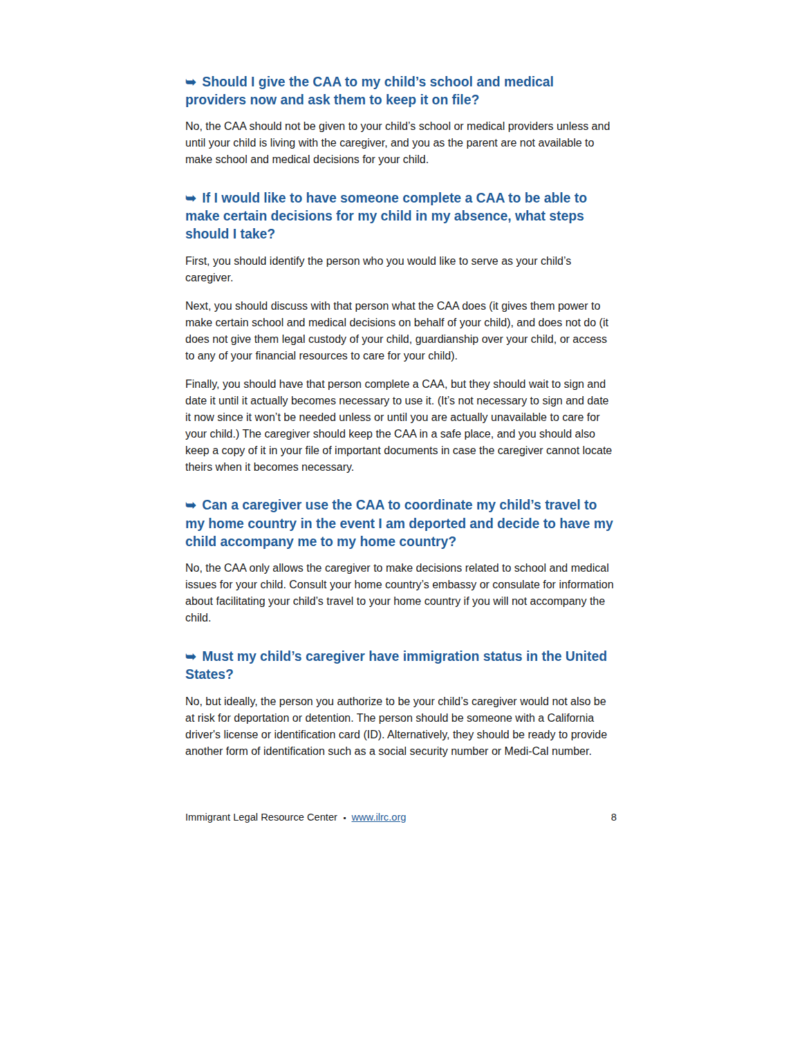➥ Should I give the CAA to my child’s school and medical providers now and ask them to keep it on file?
No, the CAA should not be given to your child’s school or medical providers unless and until your child is living with the caregiver, and you as the parent are not available to make school and medical decisions for your child.
➥ If I would like to have someone complete a CAA to be able to make certain decisions for my child in my absence, what steps should I take?
First, you should identify the person who you would like to serve as your child’s caregiver.
Next, you should discuss with that person what the CAA does (it gives them power to make certain school and medical decisions on behalf of your child), and does not do (it does not give them legal custody of your child, guardianship over your child, or access to any of your financial resources to care for your child).
Finally, you should have that person complete a CAA, but they should wait to sign and date it until it actually becomes necessary to use it. (It’s not necessary to sign and date it now since it won’t be needed unless or until you are actually unavailable to care for your child.) The caregiver should keep the CAA in a safe place, and you should also keep a copy of it in your file of important documents in case the caregiver cannot locate theirs when it becomes necessary.
➥ Can a caregiver use the CAA to coordinate my child’s travel to my home country in the event I am deported and decide to have my child accompany me to my home country?
No, the CAA only allows the caregiver to make decisions related to school and medical issues for your child. Consult your home country’s embassy or consulate for information about facilitating your child’s travel to your home country if you will not accompany the child.
➥ Must my child’s caregiver have immigration status in the United States?
No, but ideally, the person you authorize to be your child’s caregiver would not also be at risk for deportation or detention. The person should be someone with a California driver's license or identification card (ID). Alternatively, they should be ready to provide another form of identification such as a social security number or Medi-Cal number.
Immigrant Legal Resource Center ▪ www.ilrc.org 8